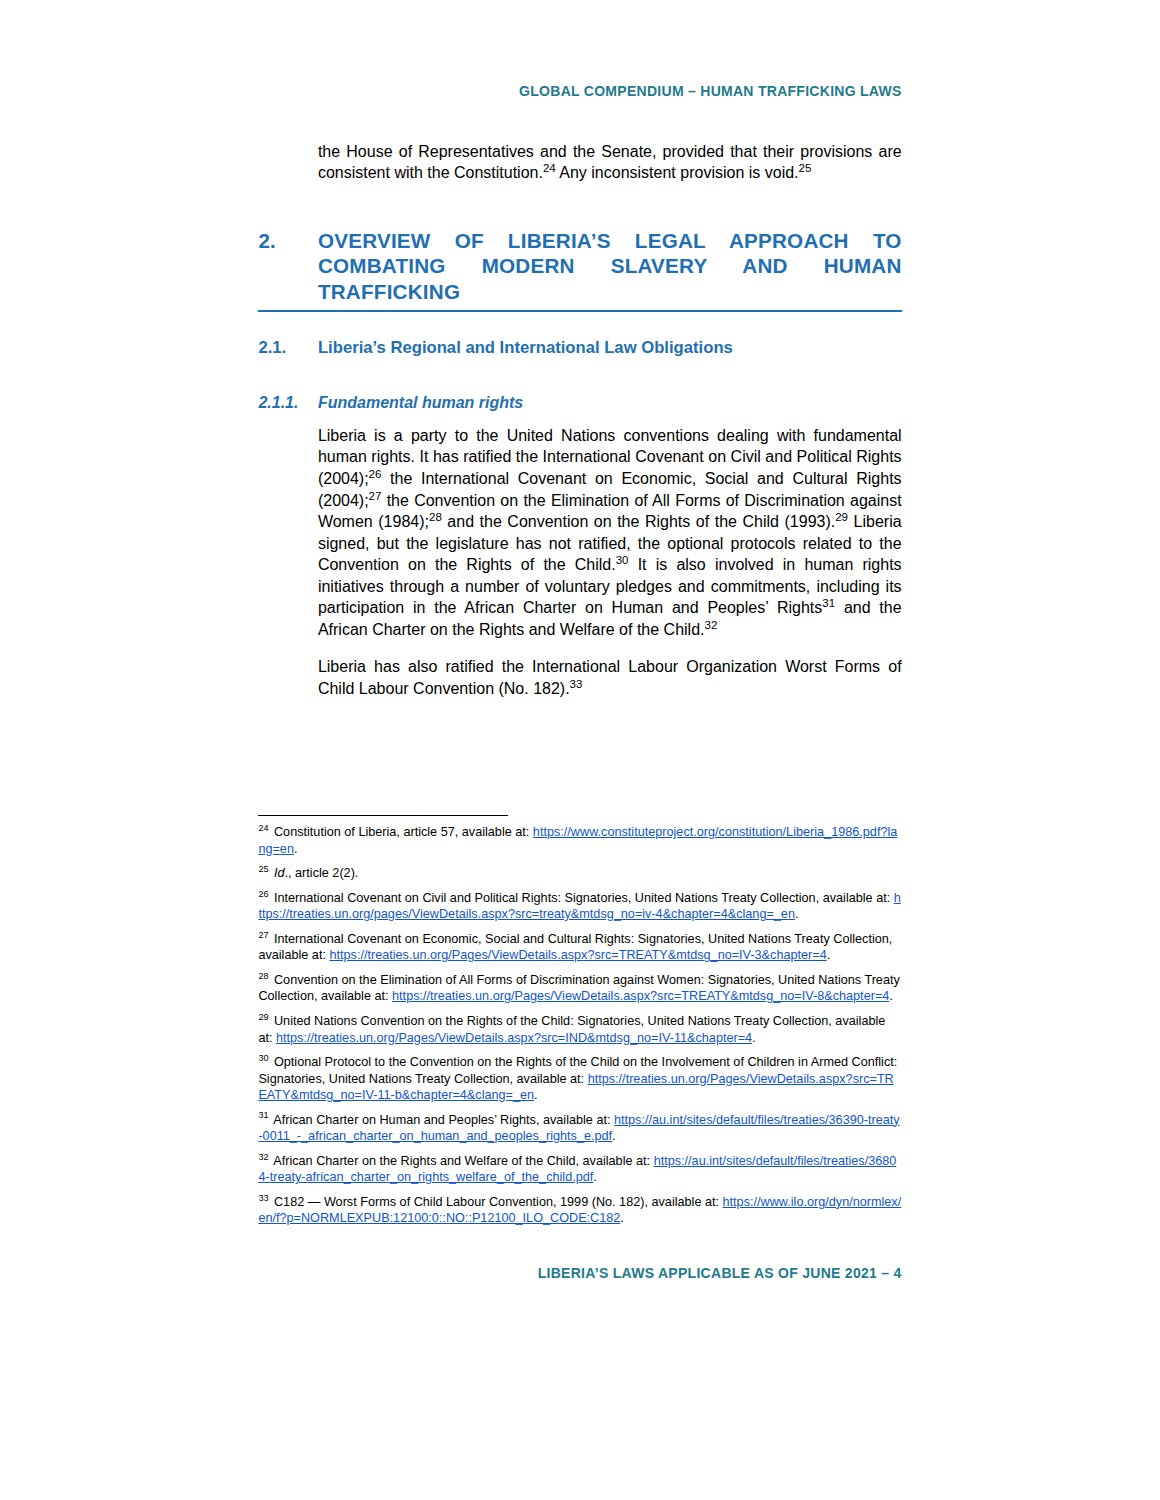GLOBAL COMPENDIUM – HUMAN TRAFFICKING LAWS
the House of Representatives and the Senate, provided that their provisions are consistent with the Constitution.24 Any inconsistent provision is void.25
2. Overview of Liberia’s legal approach to combating modern slavery and human trafficking
2.1. Liberia’s Regional and International Law Obligations
2.1.1. Fundamental human rights
Liberia is a party to the United Nations conventions dealing with fundamental human rights. It has ratified the International Covenant on Civil and Political Rights (2004);26 the International Covenant on Economic, Social and Cultural Rights (2004);27 the Convention on the Elimination of All Forms of Discrimination against Women (1984);28 and the Convention on the Rights of the Child (1993).29 Liberia signed, but the legislature has not ratified, the optional protocols related to the Convention on the Rights of the Child.30 It is also involved in human rights initiatives through a number of voluntary pledges and commitments, including its participation in the African Charter on Human and Peoples’ Rights31 and the African Charter on the Rights and Welfare of the Child.32
Liberia has also ratified the International Labour Organization Worst Forms of Child Labour Convention (No. 182).33
24 Constitution of Liberia, article 57, available at: https://www.constituteproject.org/constitution/Liberia_1986.pdf?lang=en.
25 Id., article 2(2).
26 International Covenant on Civil and Political Rights: Signatories, United Nations Treaty Collection, available at: https://treaties.un.org/pages/ViewDetails.aspx?src=treaty&mtdsg_no=iv-4&chapter=4&clang=_en.
27 International Covenant on Economic, Social and Cultural Rights: Signatories, United Nations Treaty Collection, available at: https://treaties.un.org/Pages/ViewDetails.aspx?src=TREATY&mtdsg_no=IV-3&chapter=4.
28 Convention on the Elimination of All Forms of Discrimination against Women: Signatories, United Nations Treaty Collection, available at: https://treaties.un.org/Pages/ViewDetails.aspx?src=TREATY&mtdsg_no=IV-8&chapter=4.
29 United Nations Convention on the Rights of the Child: Signatories, United Nations Treaty Collection, available at: https://treaties.un.org/Pages/ViewDetails.aspx?src=IND&mtdsg_no=IV-11&chapter=4.
30 Optional Protocol to the Convention on the Rights of the Child on the Involvement of Children in Armed Conflict: Signatories, United Nations Treaty Collection, available at: https://treaties.un.org/Pages/ViewDetails.aspx?src=TREATY&mtdsg_no=IV-11-b&chapter=4&clang=_en.
31 African Charter on Human and Peoples’ Rights, available at: https://au.int/sites/default/files/treaties/36390-treaty-0011_-_african_charter_on_human_and_peoples_rights_e.pdf.
32 African Charter on the Rights and Welfare of the Child, available at: https://au.int/sites/default/files/treaties/36804-treaty-african_charter_on_rights_welfare_of_the_child.pdf.
33 C182 — Worst Forms of Child Labour Convention, 1999 (No. 182), available at: https://www.ilo.org/dyn/normlex/en/f?p=NORMLEXPUB:12100:0::NO::P12100_ILO_CODE:C182.
LIBERIA’S LAWS APPLICABLE AS OF JUNE 2021 – 4